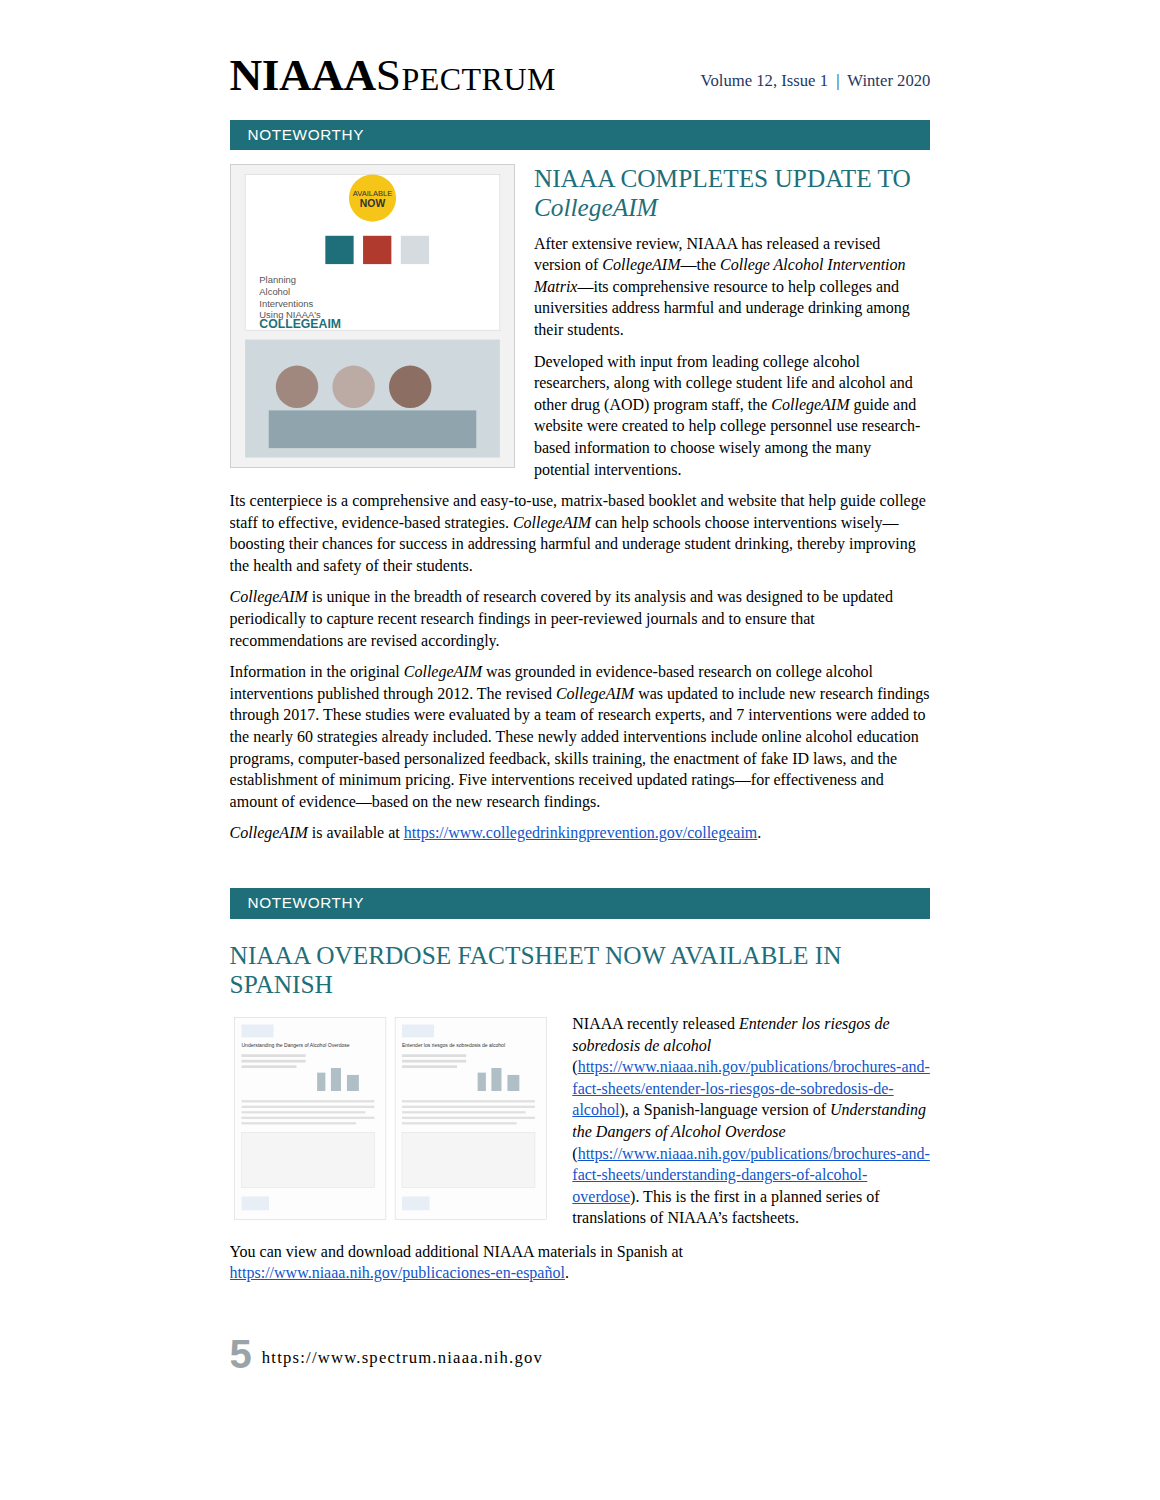NIAAA Spectrum
Volume 12, Issue 1 | Winter 2020
NOTEWORTHY
NIAAA COMPLETES UPDATE TO CollegeAIM
After extensive review, NIAAA has released a revised version of CollegeAIM—the College Alcohol Intervention Matrix—its comprehensive resource to help colleges and universities address harmful and underage drinking among their students.
Developed with input from leading college alcohol researchers, along with college student life and alcohol and other drug (AOD) program staff, the CollegeAIM guide and website were created to help college personnel use research-based information to choose wisely among the many potential interventions.
Its centerpiece is a comprehensive and easy-to-use, matrix-based booklet and website that help guide college staff to effective, evidence-based strategies. CollegeAIM can help schools choose interventions wisely—boosting their chances for success in addressing harmful and underage student drinking, thereby improving the health and safety of their students.
CollegeAIM is unique in the breadth of research covered by its analysis and was designed to be updated periodically to capture recent research findings in peer-reviewed journals and to ensure that recommendations are revised accordingly.
Information in the original CollegeAIM was grounded in evidence-based research on college alcohol interventions published through 2012. The revised CollegeAIM was updated to include new research findings through 2017. These studies were evaluated by a team of research experts, and 7 interventions were added to the nearly 60 strategies already included. These newly added interventions include online alcohol education programs, computer-based personalized feedback, skills training, the enactment of fake ID laws, and the establishment of minimum pricing. Five interventions received updated ratings—for effectiveness and amount of evidence—based on the new research findings.
CollegeAIM is available at https://www.collegedrinkingprevention.gov/collegeaim.
NOTEWORTHY
NIAAA OVERDOSE FACTSHEET NOW AVAILABLE IN SPANISH
NIAAA recently released Entender los riesgos de sobredosis de alcohol (https://www.niaaa.nih.gov/publications/brochures-and-fact-sheets/entender-los-riesgos-de-sobredosis-de-alcohol), a Spanish-language version of Understanding the Dangers of Alcohol Overdose (https://www.niaaa.nih.gov/publications/brochures-and-fact-sheets/understanding-dangers-of-alcohol-overdose). This is the first in a planned series of translations of NIAAA’s factsheets.
You can view and download additional NIAAA materials in Spanish at https://www.niaaa.nih.gov/publicaciones-en-español.
5
https://www.spectrum.niaaa.nih.gov